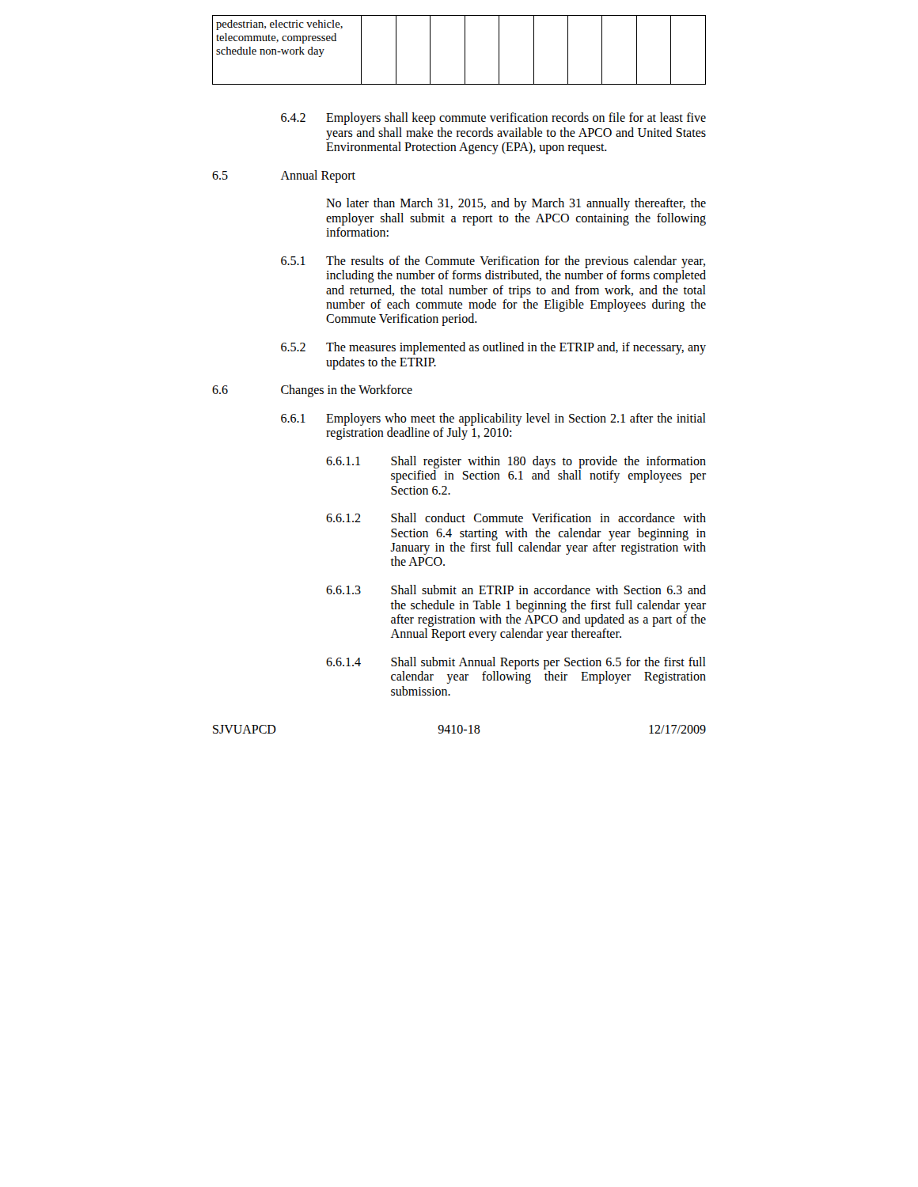| pedestrian, electric vehicle, telecommute, compressed schedule non-work day | | | | | | | | | | |
6.4.2 Employers shall keep commute verification records on file for at least five years and shall make the records available to the APCO and United States Environmental Protection Agency (EPA), upon request.
6.5 Annual Report
No later than March 31, 2015, and by March 31 annually thereafter, the employer shall submit a report to the APCO containing the following information:
6.5.1 The results of the Commute Verification for the previous calendar year, including the number of forms distributed, the number of forms completed and returned, the total number of trips to and from work, and the total number of each commute mode for the Eligible Employees during the Commute Verification period.
6.5.2 The measures implemented as outlined in the ETRIP and, if necessary, any updates to the ETRIP.
6.6 Changes in the Workforce
6.6.1 Employers who meet the applicability level in Section 2.1 after the initial registration deadline of July 1, 2010:
6.6.1.1 Shall register within 180 days to provide the information specified in Section 6.1 and shall notify employees per Section 6.2.
6.6.1.2 Shall conduct Commute Verification in accordance with Section 6.4 starting with the calendar year beginning in January in the first full calendar year after registration with the APCO.
6.6.1.3 Shall submit an ETRIP in accordance with Section 6.3 and the schedule in Table 1 beginning the first full calendar year after registration with the APCO and updated as a part of the Annual Report every calendar year thereafter.
6.6.1.4 Shall submit Annual Reports per Section 6.5 for the first full calendar year following their Employer Registration submission.
SJVUAPCD
9410-18
12/17/2009